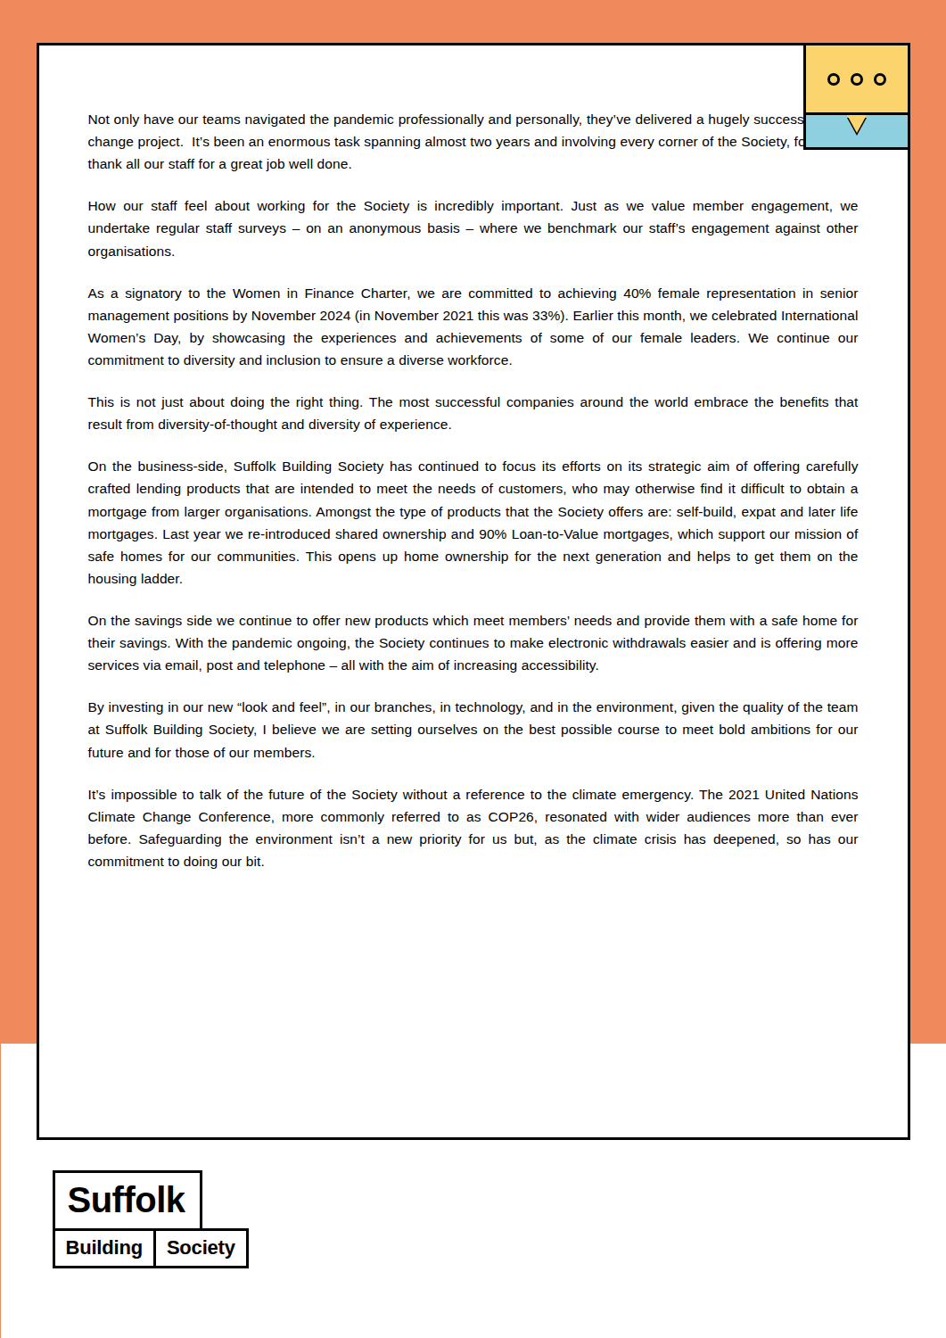Not only have our teams navigated the pandemic professionally and personally, they’ve delivered a hugely successful name change project. It’s been an enormous task spanning almost two years and involving every corner of the Society, for which I thank all our staff for a great job well done.
How our staff feel about working for the Society is incredibly important. Just as we value member engagement, we undertake regular staff surveys – on an anonymous basis – where we benchmark our staff’s engagement against other organisations.
As a signatory to the Women in Finance Charter, we are committed to achieving 40% female representation in senior management positions by November 2024 (in November 2021 this was 33%). Earlier this month, we celebrated International Women’s Day, by showcasing the experiences and achievements of some of our female leaders. We continue our commitment to diversity and inclusion to ensure a diverse workforce.
This is not just about doing the right thing. The most successful companies around the world embrace the benefits that result from diversity-of-thought and diversity of experience.
On the business-side, Suffolk Building Society has continued to focus its efforts on its strategic aim of offering carefully crafted lending products that are intended to meet the needs of customers, who may otherwise find it difficult to obtain a mortgage from larger organisations. Amongst the type of products that the Society offers are: self-build, expat and later life mortgages. Last year we re-introduced shared ownership and 90% Loan-to-Value mortgages, which support our mission of safe homes for our communities. This opens up home ownership for the next generation and helps to get them on the housing ladder.
On the savings side we continue to offer new products which meet members’ needs and provide them with a safe home for their savings. With the pandemic ongoing, the Society continues to make electronic withdrawals easier and is offering more services via email, post and telephone – all with the aim of increasing accessibility.
By investing in our new “look and feel”, in our branches, in technology, and in the environment, given the quality of the team at Suffolk Building Society, I believe we are setting ourselves on the best possible course to meet bold ambitions for our future and for those of our members.
It’s impossible to talk of the future of the Society without a reference to the climate emergency. The 2021 United Nations Climate Change Conference, more commonly referred to as COP26, resonated with wider audiences more than ever before. Safeguarding the environment isn’t a new priority for us but, as the climate crisis has deepened, so has our commitment to doing our bit.
Suffolk
Building Society